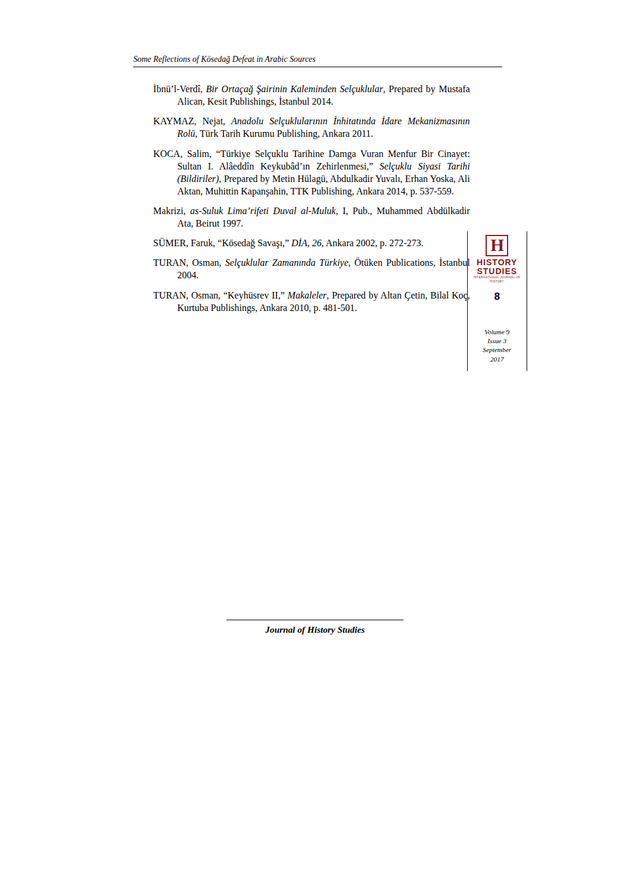Some Reflections of Kösedağ Defeat in Arabic Sources
İbnü’l-Verdî, Bir Ortaçağ Şairinin Kaleminden Selçuklular, Prepared by Mustafa Alican, Kesit Publishings, İstanbul 2014.
KAYMAZ, Nejat, Anadolu Selçuklularının İnhitatında İdare Mekanizmasının Rolü, Türk Tarih Kurumu Publishing, Ankara 2011.
KOCA, Salim, “Türkiye Selçuklu Tarihine Damga Vuran Menfur Bir Cinayet: Sultan I. Alâeddîn Keykubâd’ın Zehirlenmesi,” Selçuklu Siyasi Tarihi (Bildiriler), Prepared by Metin Hülagü, Abdulkadir Yuvalı, Erhan Yoska, Ali Aktan, Muhittin Kapanşahin, TTK Publishing, Ankara 2014, p. 537-559.
Makrizi, as-Suluk Lima’rifeti Duval al-Muluk, I, Pub., Muhammed Abdülkadir Ata, Beirut 1997.
SÜMER, Faruk, “Kösedağ Savaşı,” DİA, 26, Ankara 2002, p. 272-273.
TURAN, Osman, Selçuklular Zamanında Türkiye, Ötüken Publications, İstanbul 2004.
TURAN, Osman, “Keyhüsrev II,” Makaleler, Prepared by Altan Çetin, Bilal Koç, Kurtuba Publishings, Ankara 2010, p. 481-501.
H
HISTORY
STUDIES
INTERNATIONAL JOURNAL OF HISTORY
8
Volume 9
Issue 3
September
2017
Journal of History Studies